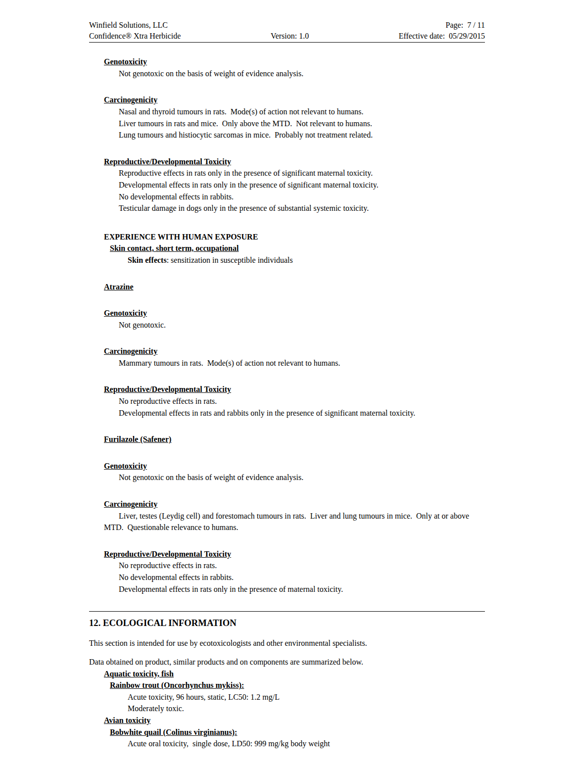Winfield Solutions, LLC
Page: 7 / 11
Confidence® Xtra Herbicide
Version: 1.0
Effective date: 05/29/2015
Genotoxicity
Not genotoxic on the basis of weight of evidence analysis.
Carcinogenicity
Nasal and thyroid tumours in rats. Mode(s) of action not relevant to humans.
Liver tumours in rats and mice. Only above the MTD. Not relevant to humans.
Lung tumours and histiocytic sarcomas in mice. Probably not treatment related.
Reproductive/Developmental Toxicity
Reproductive effects in rats only in the presence of significant maternal toxicity.
Developmental effects in rats only in the presence of significant maternal toxicity.
No developmental effects in rabbits.
Testicular damage in dogs only in the presence of substantial systemic toxicity.
EXPERIENCE WITH HUMAN EXPOSURE
Skin contact, short term, occupational
Skin effects: sensitization in susceptible individuals
Atrazine
Genotoxicity
Not genotoxic.
Carcinogenicity
Mammary tumours in rats. Mode(s) of action not relevant to humans.
Reproductive/Developmental Toxicity
No reproductive effects in rats.
Developmental effects in rats and rabbits only in the presence of significant maternal toxicity.
Furilazole (Safener)
Genotoxicity
Not genotoxic on the basis of weight of evidence analysis.
Carcinogenicity
Liver, testes (Leydig cell) and forestomach tumours in rats. Liver and lung tumours in mice. Only at or above
MTD. Questionable relevance to humans.
Reproductive/Developmental Toxicity
No reproductive effects in rats.
No developmental effects in rabbits.
Developmental effects in rats only in the presence of maternal toxicity.
12. ECOLOGICAL INFORMATION
This section is intended for use by ecotoxicologists and other environmental specialists.
Data obtained on product, similar products and on components are summarized below.
Aquatic toxicity, fish
Rainbow trout (Oncorhynchus mykiss):
Acute toxicity, 96 hours, static, LC50: 1.2 mg/L
Moderately toxic.
Avian toxicity
Bobwhite quail (Colinus virginianus):
Acute oral toxicity, single dose, LD50: 999 mg/kg body weight